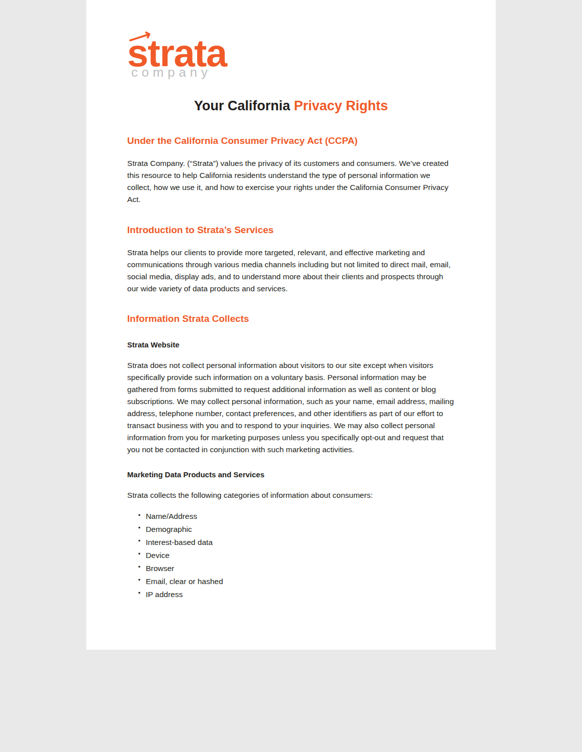⟶strata
company
Your California Privacy Rights
Under the California Consumer Privacy Act (CCPA)
Strata Company. (“Strata”) values the privacy of its customers and consumers. We’ve created this resource to help California residents understand the type of personal information we collect, how we use it, and how to exercise your rights under the California Consumer Privacy Act.
Introduction to Strata’s Services
Strata helps our clients to provide more targeted, relevant, and effective marketing and communications through various media channels including but not limited to direct mail, email, social media, display ads, and to understand more about their clients and prospects through our wide variety of data products and services.
Information Strata Collects
Strata Website
Strata does not collect personal information about visitors to our site except when visitors specifically provide such information on a voluntary basis. Personal information may be gathered from forms submitted to request additional information as well as content or blog subscriptions. We may collect personal information, such as your name, email address, mailing address, telephone number, contact preferences, and other identifiers as part of our effort to transact business with you and to respond to your inquiries. We may also collect personal information from you for marketing purposes unless you specifically opt-out and request that you not be contacted in conjunction with such marketing activities.
Marketing Data Products and Services
Strata collects the following categories of information about consumers:
Name/Address
Demographic
Interest-based data
Device
Browser
Email, clear or hashed
IP address